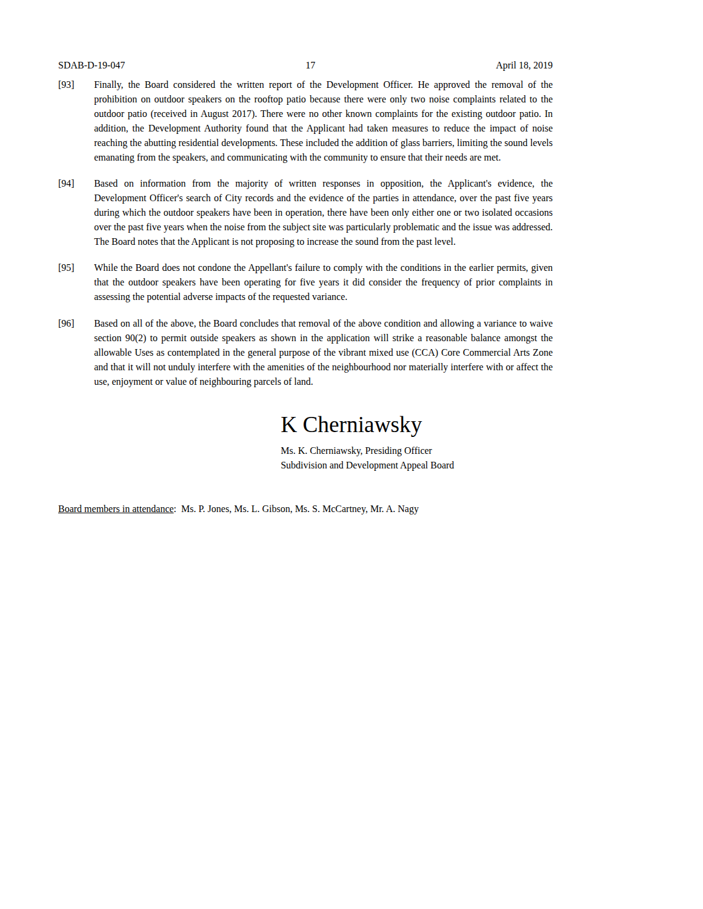SDAB-D-19-047
17
April 18, 2019
[93]
Finally, the Board considered the written report of the Development Officer. He approved the removal of the prohibition on outdoor speakers on the rooftop patio because there were only two noise complaints related to the outdoor patio (received in August 2017). There were no other known complaints for the existing outdoor patio. In addition, the Development Authority found that the Applicant had taken measures to reduce the impact of noise reaching the abutting residential developments. These included the addition of glass barriers, limiting the sound levels emanating from the speakers, and communicating with the community to ensure that their needs are met.
[94]
Based on information from the majority of written responses in opposition, the Applicant's evidence, the Development Officer's search of City records and the evidence of the parties in attendance, over the past five years during which the outdoor speakers have been in operation, there have been only either one or two isolated occasions over the past five years when the noise from the subject site was particularly problematic and the issue was addressed. The Board notes that the Applicant is not proposing to increase the sound from the past level.
[95]
While the Board does not condone the Appellant's failure to comply with the conditions in the earlier permits, given that the outdoor speakers have been operating for five years it did consider the frequency of prior complaints in assessing the potential adverse impacts of the requested variance.
[96]
Based on all of the above, the Board concludes that removal of the above condition and allowing a variance to waive section 90(2) to permit outside speakers as shown in the application will strike a reasonable balance amongst the allowable Uses as contemplated in the general purpose of the vibrant mixed use (CCA) Core Commercial Arts Zone and that it will not unduly interfere with the amenities of the neighbourhood nor materially interfere with or affect the use, enjoyment or value of neighbouring parcels of land.
K Cherniawsky
Ms. K. Cherniawsky, Presiding Officer
Subdivision and Development Appeal Board
Board members in attendance: Ms. P. Jones, Ms. L. Gibson, Ms. S. McCartney, Mr. A. Nagy